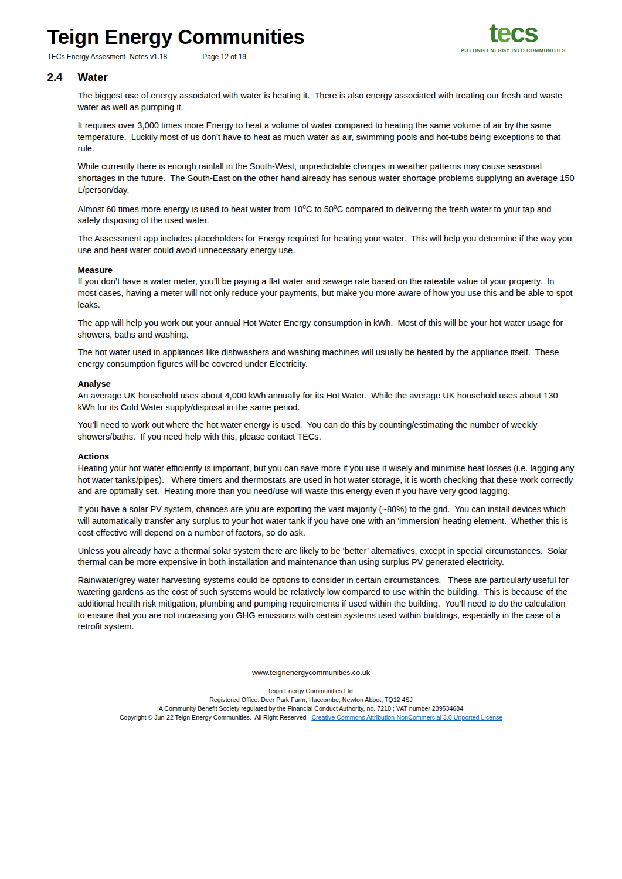Teign Energy Communities
TECs Energy Assesment- Notes v1.18 Page 12 of 19
tecs
PUTTING ENERGY INTO COMMUNITIES
2.4 Water
The biggest use of energy associated with water is heating it. There is also energy associated with treating our fresh and waste water as well as pumping it.
It requires over 3,000 times more Energy to heat a volume of water compared to heating the same volume of air by the same temperature. Luckily most of us don’t have to heat as much water as air, swimming pools and hot-tubs being exceptions to that rule.
While currently there is enough rainfall in the South-West, unpredictable changes in weather patterns may cause seasonal shortages in the future. The South-East on the other hand already has serious water shortage problems supplying an average 150 L/person/day.
Almost 60 times more energy is used to heat water from 10oC to 50oC compared to delivering the fresh water to your tap and safely disposing of the used water.
The Assessment app includes placeholders for Energy required for heating your water. This will help you determine if the way you use and heat water could avoid unnecessary energy use.
Measure
If you don’t have a water meter, you’ll be paying a flat water and sewage rate based on the rateable value of your property. In most cases, having a meter will not only reduce your payments, but make you more aware of how you use this and be able to spot leaks.
The app will help you work out your annual Hot Water Energy consumption in kWh. Most of this will be your hot water usage for showers, baths and washing.
The hot water used in appliances like dishwashers and washing machines will usually be heated by the appliance itself. These energy consumption figures will be covered under Electricity.
Analyse
An average UK household uses about 4,000 kWh annually for its Hot Water. While the average UK household uses about 130 kWh for its Cold Water supply/disposal in the same period.
You’ll need to work out where the hot water energy is used. You can do this by counting/estimating the number of weekly showers/baths. If you need help with this, please contact TECs.
Actions
Heating your hot water efficiently is important, but you can save more if you use it wisely and minimise heat losses (i.e. lagging any hot water tanks/pipes). Where timers and thermostats are used in hot water storage, it is worth checking that these work correctly and are optimally set. Heating more than you need/use will waste this energy even if you have very good lagging.
If you have a solar PV system, chances are you are exporting the vast majority (~80%) to the grid. You can install devices which will automatically transfer any surplus to your hot water tank if you have one with an 'immersion' heating element. Whether this is cost effective will depend on a number of factors, so do ask.
Unless you already have a thermal solar system there are likely to be ‘better’ alternatives, except in special circumstances. Solar thermal can be more expensive in both installation and maintenance than using surplus PV generated electricity.
Rainwater/grey water harvesting systems could be options to consider in certain circumstances. These are particularly useful for watering gardens as the cost of such systems would be relatively low compared to use within the building. This is because of the additional health risk mitigation, plumbing and pumping requirements if used within the building. You’ll need to do the calculation to ensure that you are not increasing you GHG emissions with certain systems used within buildings, especially in the case of a retrofit system.
www.teignenergycommunities.co.uk
Teign Energy Communities Ltd.
Registered Office: Deer Park Farm, Haccombe, Newton Abbot, TQ12 4SJ
A Community Benefit Society regulated by the Financial Conduct Authority, no. 7210 ; VAT number 239534684
Copyright © Jun-22 Teign Energy Communities. All Right Reserved Creative Commons Attribution-NonCommercial 3.0 Unported License